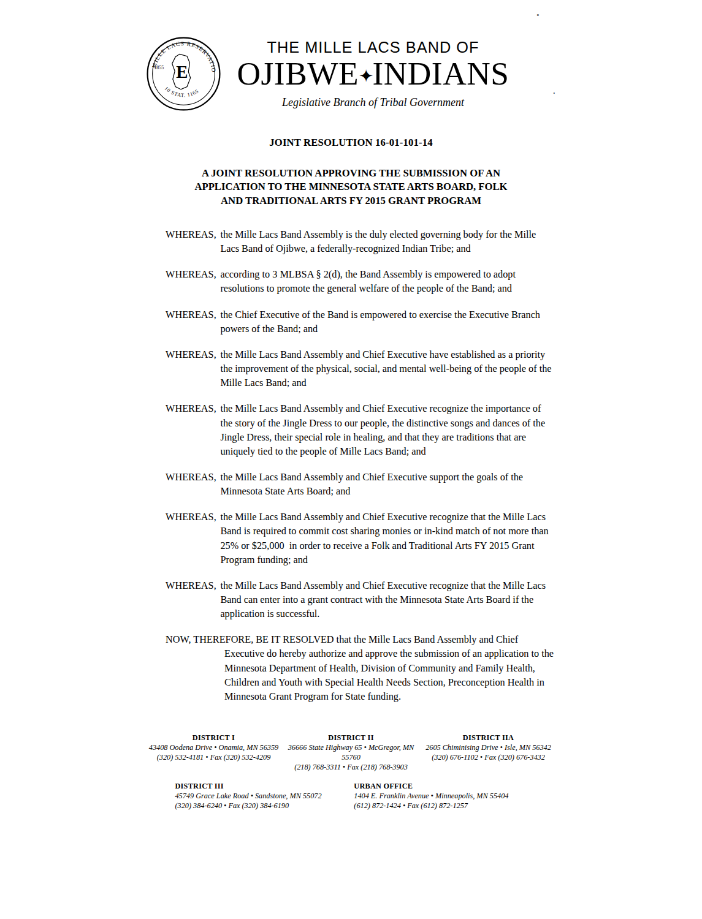•
MILLE LACS RESERVATION 10 STAT. 1165 1855 E
THE MILLE LACS BAND OF
OJIBWE✦INDIANS
Legislative Branch of Tribal Government
.
JOINT RESOLUTION 16-01-101-14
A JOINT RESOLUTION APPROVING THE SUBMISSION OF AN
APPLICATION TO THE MINNESOTA STATE ARTS BOARD, FOLK
AND TRADITIONAL ARTS FY 2015 GRANT PROGRAM
WHEREAS,
the Mille Lacs Band Assembly is the duly elected governing body for the Mille Lacs Band of Ojibwe, a federally-recognized Indian Tribe; and
WHEREAS,
according to 3 MLBSA § 2(d), the Band Assembly is empowered to adopt resolutions to promote the general welfare of the people of the Band; and
WHEREAS,
the Chief Executive of the Band is empowered to exercise the Executive Branch powers of the Band; and
WHEREAS,
the Mille Lacs Band Assembly and Chief Executive have established as a priority the improvement of the physical, social, and mental well-being of the people of the Mille Lacs Band; and
WHEREAS,
the Mille Lacs Band Assembly and Chief Executive recognize the importance of the story of the Jingle Dress to our people, the distinctive songs and dances of the Jingle Dress, their special role in healing, and that they are traditions that are uniquely tied to the people of Mille Lacs Band; and
WHEREAS,
the Mille Lacs Band Assembly and Chief Executive support the goals of the Minnesota State Arts Board; and
WHEREAS,
the Mille Lacs Band Assembly and Chief Executive recognize that the Mille Lacs Band is required to commit cost sharing monies or in-kind match of not more than 25% or $25,000 in order to receive a Folk and Traditional Arts FY 2015 Grant Program funding; and
WHEREAS,
the Mille Lacs Band Assembly and Chief Executive recognize that the Mille Lacs Band can enter into a grant contract with the Minnesota State Arts Board if the application is successful.
NOW, THEREFORE, BE IT RESOLVED that the Mille Lacs Band Assembly and Chief Executive do hereby authorize and approve the submission of an application to the Minnesota Department of Health, Division of Community and Family Health, Children and Youth with Special Health Needs Section, Preconception Health in Minnesota Grant Program for State funding.
DISTRICT I
43408 Oodena Drive • Onamia, MN 56359
(320) 532-4181 • Fax (320) 532-4209
DISTRICT II
36666 State Highway 65 • McGregor, MN 55760
(218) 768-3311 • Fax (218) 768-3903
DISTRICT IIA
2605 Chiminising Drive • Isle, MN 56342
(320) 676-1102 • Fax (320) 676-3432
DISTRICT III
45749 Grace Lake Road • Sandstone, MN 55072
(320) 384-6240 • Fax (320) 384-6190
URBAN OFFICE
1404 E. Franklin Avenue • Minneapolis, MN 55404
(612) 872-1424 • Fax (612) 872-1257